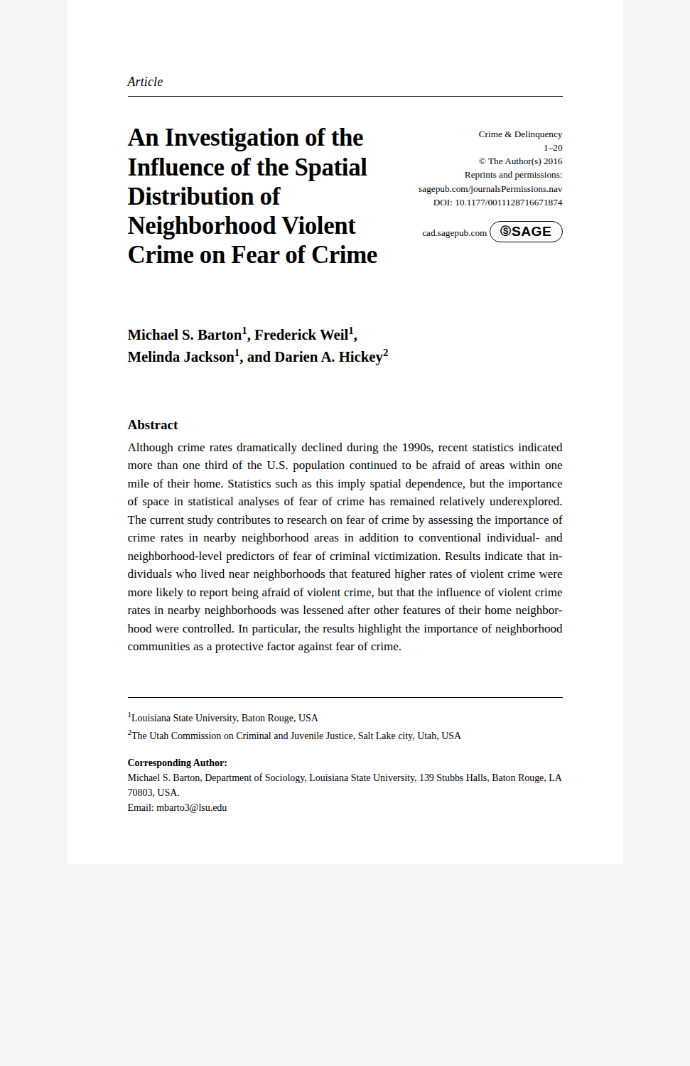Article
An Investigation of the Influence of the Spatial Distribution of Neighborhood Violent Crime on Fear of Crime
Crime & Delinquency 1–20
© The Author(s) 2016
Reprints and permissions:
sagepub.com/journalsPermissions.nav
DOI: 10.1177/0011128716671874
cad.sagepub.com
ⓈSAGE
Michael S. Barton1, Frederick Weil1,
Melinda Jackson1, and Darien A. Hickey2
Abstract
Although crime rates dramatically declined during the 1990s, recent statistics indicated more than one third of the U.S. population continued to be afraid of areas within one mile of their home. Statistics such as this imply spatial dependence, but the importance of space in statistical analyses of fear of crime has remained relatively underexplored. The current study contributes to research on fear of crime by assessing the importance of crime rates in nearby neighborhood areas in addition to conventional individual- and neighborhood-level predictors of fear of criminal victimization. Results indicate that individuals who lived near neighborhoods that featured higher rates of violent crime were more likely to report being afraid of violent crime, but that the influence of violent crime rates in nearby neighborhoods was lessened after other features of their home neighborhood were controlled. In particular, the results highlight the importance of neighborhood communities as a protective factor against fear of crime.
1Louisiana State University, Baton Rouge, USA
2The Utah Commission on Criminal and Juvenile Justice, Salt Lake city, Utah, USA
Corresponding Author:
Michael S. Barton, Department of Sociology, Louisiana State University, 139 Stubbs Halls, Baton Rouge, LA 70803, USA.
Email: mbarto3@lsu.edu